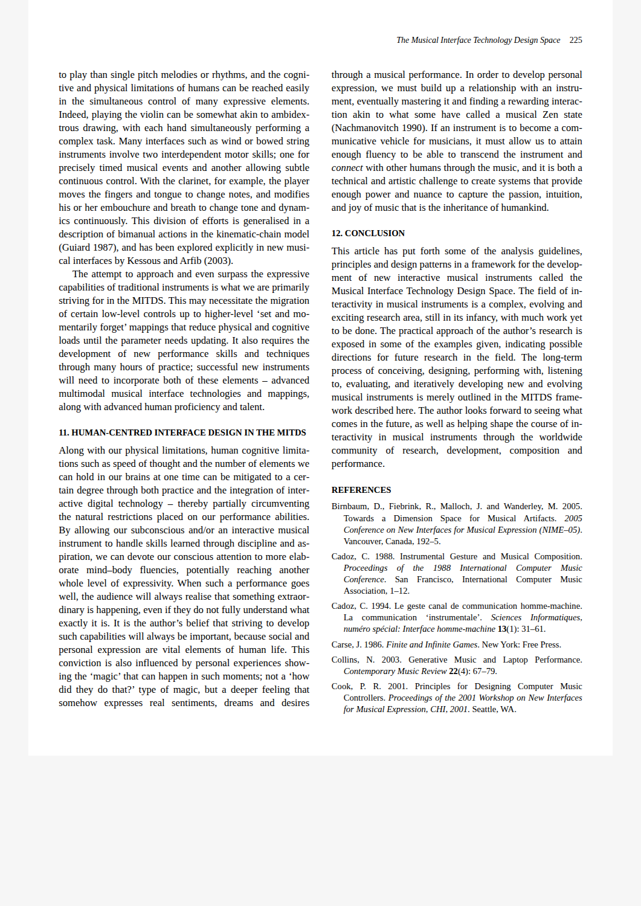The Musical Interface Technology Design Space 225
to play than single pitch melodies or rhythms, and the cognitive and physical limitations of humans can be reached easily in the simultaneous control of many expressive elements. Indeed, playing the violin can be somewhat akin to ambidextrous drawing, with each hand simultaneously performing a complex task. Many interfaces such as wind or bowed string instruments involve two interdependent motor skills; one for precisely timed musical events and another allowing subtle continuous control. With the clarinet, for example, the player moves the fingers and tongue to change notes, and modifies his or her embouchure and breath to change tone and dynamics continuously. This division of efforts is generalised in a description of bimanual actions in the kinematic-chain model (Guiard 1987), and has been explored explicitly in new musical interfaces by Kessous and Arfib (2003).
The attempt to approach and even surpass the expressive capabilities of traditional instruments is what we are primarily striving for in the MITDS. This may necessitate the migration of certain low-level controls up to higher-level ‘set and momentarily forget’ mappings that reduce physical and cognitive loads until the parameter needs updating. It also requires the development of new performance skills and techniques through many hours of practice; successful new instruments will need to incorporate both of these elements – advanced multimodal musical interface technologies and mappings, along with advanced human proficiency and talent.
11. Human-centred interface design in the MITDS
Along with our physical limitations, human cognitive limitations such as speed of thought and the number of elements we can hold in our brains at one time can be mitigated to a certain degree through both practice and the integration of interactive digital technology – thereby partially circumventing the natural restrictions placed on our performance abilities. By allowing our subconscious and/or an interactive musical instrument to handle skills learned through discipline and aspiration, we can devote our conscious attention to more elaborate mind–body fluencies, potentially reaching another whole level of expressivity. When such a performance goes well, the audience will always realise that something extraordinary is happening, even if they do not fully understand what exactly it is. It is the author’s belief that striving to develop such capabilities will always be important, because social and personal expression are vital elements of human life. This conviction is also influenced by personal experiences showing the ‘magic’ that can happen in such moments; not a ‘how did they do that?’ type of magic, but a deeper feeling that somehow expresses real sentiments, dreams and desires through a musical performance. In order to develop personal expression, we must build up a relationship with an instrument, eventually mastering it and finding a rewarding interaction akin to what some have called a musical Zen state (Nachmanovitch 1990). If an instrument is to become a communicative vehicle for musicians, it must allow us to attain enough fluency to be able to transcend the instrument and connect with other humans through the music, and it is both a technical and artistic challenge to create systems that provide enough power and nuance to capture the passion, intuition, and joy of music that is the inheritance of humankind.
12. Conclusion
This article has put forth some of the analysis guidelines, principles and design patterns in a framework for the development of new interactive musical instruments called the Musical Interface Technology Design Space. The field of interactivity in musical instruments is a complex, evolving and exciting research area, still in its infancy, with much work yet to be done. The practical approach of the author’s research is exposed in some of the examples given, indicating possible directions for future research in the field. The long-term process of conceiving, designing, performing with, listening to, evaluating, and iteratively developing new and evolving musical instruments is merely outlined in the MITDS framework described here. The author looks forward to seeing what comes in the future, as well as helping shape the course of interactivity in musical instruments through the worldwide community of research, development, composition and performance.
References
Birnbaum, D., Fiebrink, R., Malloch, J. and Wanderley, M. 2005. Towards a Dimension Space for Musical Artifacts. 2005 Conference on New Interfaces for Musical Expression (NIME–05). Vancouver, Canada, 192–5.
Cadoz, C. 1988. Instrumental Gesture and Musical Composition. Proceedings of the 1988 International Computer Music Conference. San Francisco, International Computer Music Association, 1–12.
Cadoz, C. 1994. Le geste canal de communication homme-machine. La communication ‘instrumentale’. Sciences Informatiques, numéro spécial: Interface homme-machine 13(1): 31–61.
Carse, J. 1986. Finite and Infinite Games. New York: Free Press.
Collins, N. 2003. Generative Music and Laptop Performance. Contemporary Music Review 22(4): 67–79.
Cook, P. R. 2001. Principles for Designing Computer Music Controllers. Proceedings of the 2001 Workshop on New Interfaces for Musical Expression, CHI, 2001. Seattle, WA.